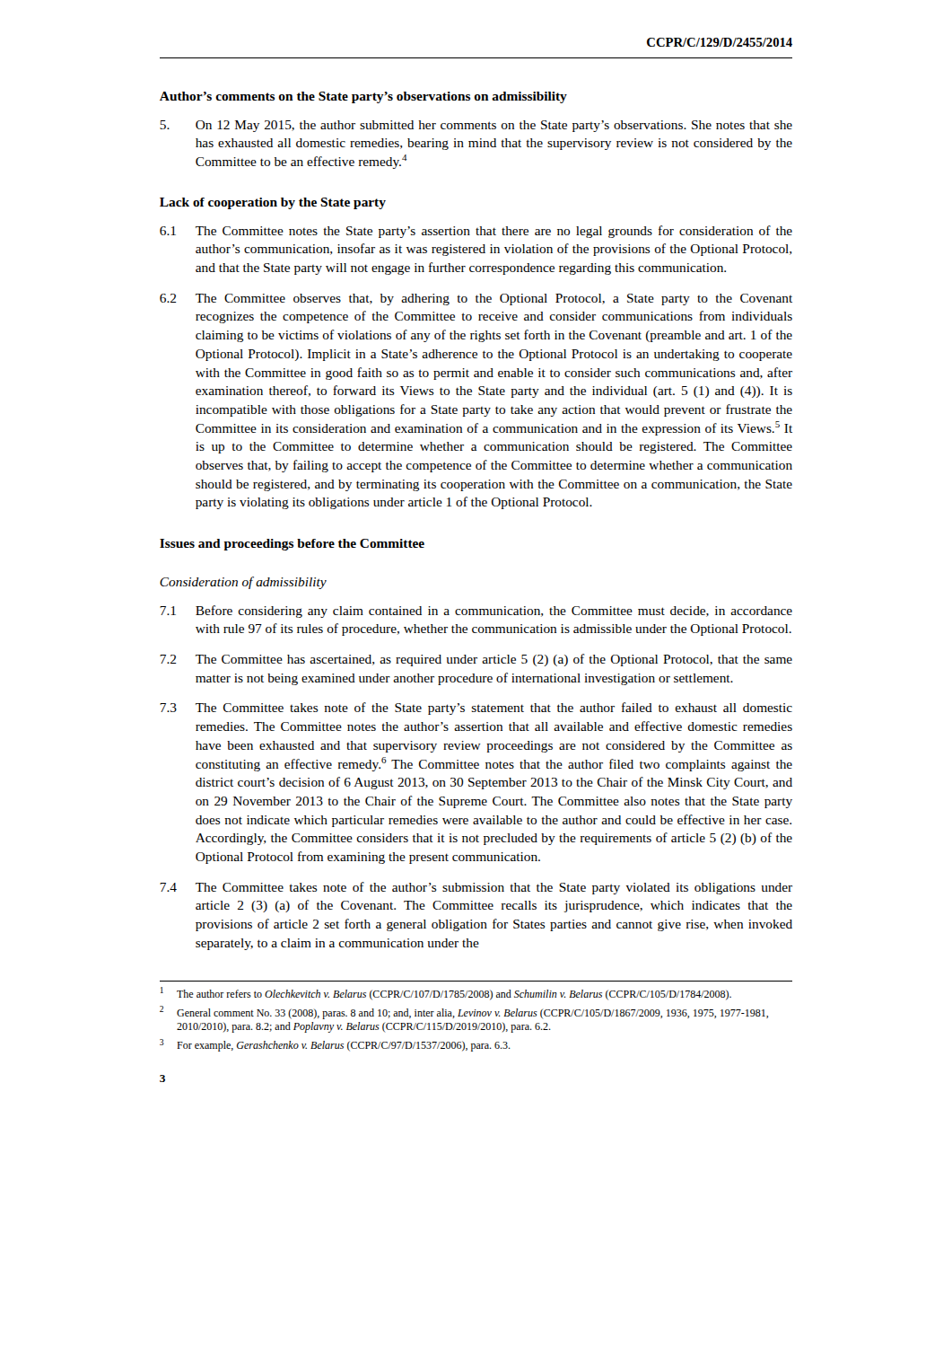CCPR/C/129/D/2455/2014
Author’s comments on the State party’s observations on admissibility
5. On 12 May 2015, the author submitted her comments on the State party’s observations. She notes that she has exhausted all domestic remedies, bearing in mind that the supervisory review is not considered by the Committee to be an effective remedy.4
Lack of cooperation by the State party
6.1 The Committee notes the State party’s assertion that there are no legal grounds for consideration of the author’s communication, insofar as it was registered in violation of the provisions of the Optional Protocol, and that the State party will not engage in further correspondence regarding this communication.
6.2 The Committee observes that, by adhering to the Optional Protocol, a State party to the Covenant recognizes the competence of the Committee to receive and consider communications from individuals claiming to be victims of violations of any of the rights set forth in the Covenant (preamble and art. 1 of the Optional Protocol). Implicit in a State’s adherence to the Optional Protocol is an undertaking to cooperate with the Committee in good faith so as to permit and enable it to consider such communications and, after examination thereof, to forward its Views to the State party and the individual (art. 5 (1) and (4)). It is incompatible with those obligations for a State party to take any action that would prevent or frustrate the Committee in its consideration and examination of a communication and in the expression of its Views.5 It is up to the Committee to determine whether a communication should be registered. The Committee observes that, by failing to accept the competence of the Committee to determine whether a communication should be registered, and by terminating its cooperation with the Committee on a communication, the State party is violating its obligations under article 1 of the Optional Protocol.
Issues and proceedings before the Committee
Consideration of admissibility
7.1 Before considering any claim contained in a communication, the Committee must decide, in accordance with rule 97 of its rules of procedure, whether the communication is admissible under the Optional Protocol.
7.2 The Committee has ascertained, as required under article 5 (2) (a) of the Optional Protocol, that the same matter is not being examined under another procedure of international investigation or settlement.
7.3 The Committee takes note of the State party’s statement that the author failed to exhaust all domestic remedies. The Committee notes the author’s assertion that all available and effective domestic remedies have been exhausted and that supervisory review proceedings are not considered by the Committee as constituting an effective remedy.6 The Committee notes that the author filed two complaints against the district court’s decision of 6 August 2013, on 30 September 2013 to the Chair of the Minsk City Court, and on 29 November 2013 to the Chair of the Supreme Court. The Committee also notes that the State party does not indicate which particular remedies were available to the author and could be effective in her case. Accordingly, the Committee considers that it is not precluded by the requirements of article 5 (2) (b) of the Optional Protocol from examining the present communication.
7.4 The Committee takes note of the author’s submission that the State party violated its obligations under article 2 (3) (a) of the Covenant. The Committee recalls its jurisprudence, which indicates that the provisions of article 2 set forth a general obligation for States parties and cannot give rise, when invoked separately, to a claim in a communication under the
The author refers to Olechkevitch v. Belarus (CCPR/C/107/D/1785/2008) and Schumilin v. Belarus (CCPR/C/105/D/1784/2008).
General comment No. 33 (2008), paras. 8 and 10; and, inter alia, Levinov v. Belarus (CCPR/C/105/D/1867/2009, 1936, 1975, 1977-1981, 2010/2010), para. 8.2; and Poplavny v. Belarus (CCPR/C/115/D/2019/2010), para. 6.2.
For example, Gerashchenko v. Belarus (CCPR/C/97/D/1537/2006), para. 6.3.
3